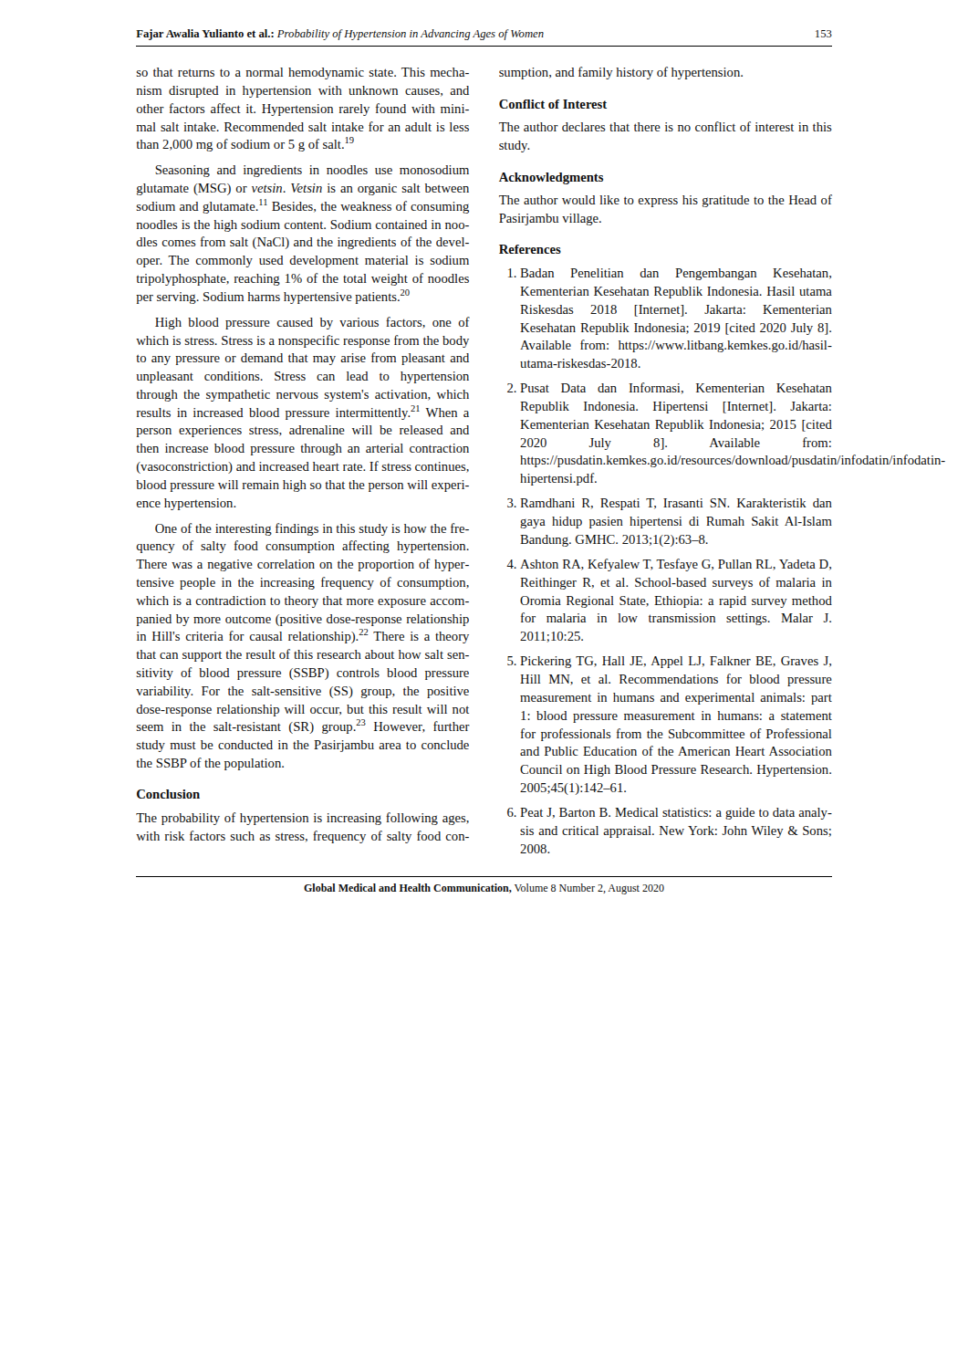Fajar Awalia Yulianto et al.: Probability of Hypertension in Advancing Ages of Women 153
so that returns to a normal hemodynamic state. This mechanism disrupted in hypertension with unknown causes, and other factors affect it. Hypertension rarely found with minimal salt intake. Recommended salt intake for an adult is less than 2,000 mg of sodium or 5 g of salt.19
Seasoning and ingredients in noodles use monosodium glutamate (MSG) or vetsin. Vetsin is an organic salt between sodium and glutamate.11 Besides, the weakness of consuming noodles is the high sodium content. Sodium contained in noodles comes from salt (NaCl) and the ingredients of the developer. The commonly used development material is sodium tripolyphosphate, reaching 1% of the total weight of noodles per serving. Sodium harms hypertensive patients.20
High blood pressure caused by various factors, one of which is stress. Stress is a nonspecific response from the body to any pressure or demand that may arise from pleasant and unpleasant conditions. Stress can lead to hypertension through the sympathetic nervous system's activation, which results in increased blood pressure intermittently.21 When a person experiences stress, adrenaline will be released and then increase blood pressure through an arterial contraction (vasoconstriction) and increased heart rate. If stress continues, blood pressure will remain high so that the person will experience hypertension.
One of the interesting findings in this study is how the frequency of salty food consumption affecting hypertension. There was a negative correlation on the proportion of hypertensive people in the increasing frequency of consumption, which is a contradiction to theory that more exposure accompanied by more outcome (positive dose-response relationship in Hill's criteria for causal relationship).22 There is a theory that can support the result of this research about how salt sensitivity of blood pressure (SSBP) controls blood pressure variability. For the salt-sensitive (SS) group, the positive dose-response relationship will occur, but this result will not seem in the salt-resistant (SR) group.23 However, further study must be conducted in the Pasirjambu area to conclude the SSBP of the population.
Conclusion
The probability of hypertension is increasing following ages, with risk factors such as stress, frequency of salty food consumption, and family history of hypertension.
Conflict of Interest
The author declares that there is no conflict of interest in this study.
Acknowledgments
The author would like to express his gratitude to the Head of Pasirjambu village.
References
Badan Penelitian dan Pengembangan Kesehatan, Kementerian Kesehatan Republik Indonesia. Hasil utama Riskesdas 2018 [Internet]. Jakarta: Kementerian Kesehatan Republik Indonesia; 2019 [cited 2020 July 8]. Available from: https://www.litbang.kemkes.go.id/hasil-utama-riskesdas-2018.
Pusat Data dan Informasi, Kementerian Kesehatan Republik Indonesia. Hipertensi [Internet]. Jakarta: Kementerian Kesehatan Republik Indonesia; 2015 [cited 2020 July 8]. Available from: https://pusdatin.kemkes.go.id/resources/download/pusdatin/infodatin/infodatin-hipertensi.pdf.
Ramdhani R, Respati T, Irasanti SN. Karakteristik dan gaya hidup pasien hipertensi di Rumah Sakit Al-Islam Bandung. GMHC. 2013;1(2):63–8.
Ashton RA, Kefyalew T, Tesfaye G, Pullan RL, Yadeta D, Reithinger R, et al. School-based surveys of malaria in Oromia Regional State, Ethiopia: a rapid survey method for malaria in low transmission settings. Malar J. 2011;10:25.
Pickering TG, Hall JE, Appel LJ, Falkner BE, Graves J, Hill MN, et al. Recommendations for blood pressure measurement in humans and experimental animals: part 1: blood pressure measurement in humans: a statement for professionals from the Subcommittee of Professional and Public Education of the American Heart Association Council on High Blood Pressure Research. Hypertension. 2005;45(1):142–61.
Peat J, Barton B. Medical statistics: a guide to data analysis and critical appraisal. New York: John Wiley & Sons; 2008.
Global Medical and Health Communication, Volume 8 Number 2, August 2020